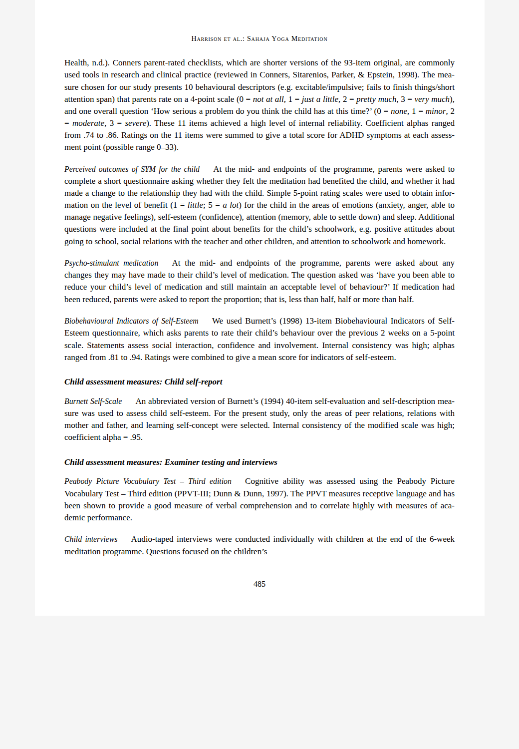Harrison et al.: Sahaja Yoga Meditation
Health, n.d.). Conners parent-rated checklists, which are shorter versions of the 93-item original, are commonly used tools in research and clinical practice (reviewed in Conners, Sitarenios, Parker, & Epstein, 1998). The measure chosen for our study presents 10 behavioural descriptors (e.g. excitable/impulsive; fails to finish things/short attention span) that parents rate on a 4-point scale (0 = not at all, 1 = just a little, 2 = pretty much, 3 = very much), and one overall question ‘How serious a problem do you think the child has at this time?’ (0 = none, 1 = minor, 2 = moderate, 3 = severe). These 11 items achieved a high level of internal reliability. Coefficient alphas ranged from .74 to .86. Ratings on the 11 items were summed to give a total score for ADHD symptoms at each assessment point (possible range 0–33).
Perceived outcomes of SYM for the child At the mid- and endpoints of the programme, parents were asked to complete a short questionnaire asking whether they felt the meditation had benefited the child, and whether it had made a change to the relationship they had with the child. Simple 5-point rating scales were used to obtain information on the level of benefit (1 = little; 5 = a lot) for the child in the areas of emotions (anxiety, anger, able to manage negative feelings), self-esteem (confidence), attention (memory, able to settle down) and sleep. Additional questions were included at the final point about benefits for the child’s schoolwork, e.g. positive attitudes about going to school, social relations with the teacher and other children, and attention to schoolwork and homework.
Psycho-stimulant medication At the mid- and endpoints of the programme, parents were asked about any changes they may have made to their child’s level of medication. The question asked was ‘have you been able to reduce your child’s level of medication and still maintain an acceptable level of behaviour?’ If medication had been reduced, parents were asked to report the proportion; that is, less than half, half or more than half.
Biobehavioural Indicators of Self-Esteem We used Burnett’s (1998) 13-item Biobehavioural Indicators of Self-Esteem questionnaire, which asks parents to rate their child’s behaviour over the previous 2 weeks on a 5-point scale. Statements assess social interaction, confidence and involvement. Internal consistency was high; alphas ranged from .81 to .94. Ratings were combined to give a mean score for indicators of self-esteem.
Child assessment measures: Child self-report
Burnett Self-Scale An abbreviated version of Burnett’s (1994) 40-item self-evaluation and self-description measure was used to assess child self-esteem. For the present study, only the areas of peer relations, relations with mother and father, and learning self-concept were selected. Internal consistency of the modified scale was high; coefficient alpha = .95.
Child assessment measures: Examiner testing and interviews
Peabody Picture Vocabulary Test – Third edition Cognitive ability was assessed using the Peabody Picture Vocabulary Test – Third edition (PPVT-III; Dunn & Dunn, 1997). The PPVT measures receptive language and has been shown to provide a good measure of verbal comprehension and to correlate highly with measures of academic performance.
Child interviews Audio-taped interviews were conducted individually with children at the end of the 6-week meditation programme. Questions focused on the children’s
485